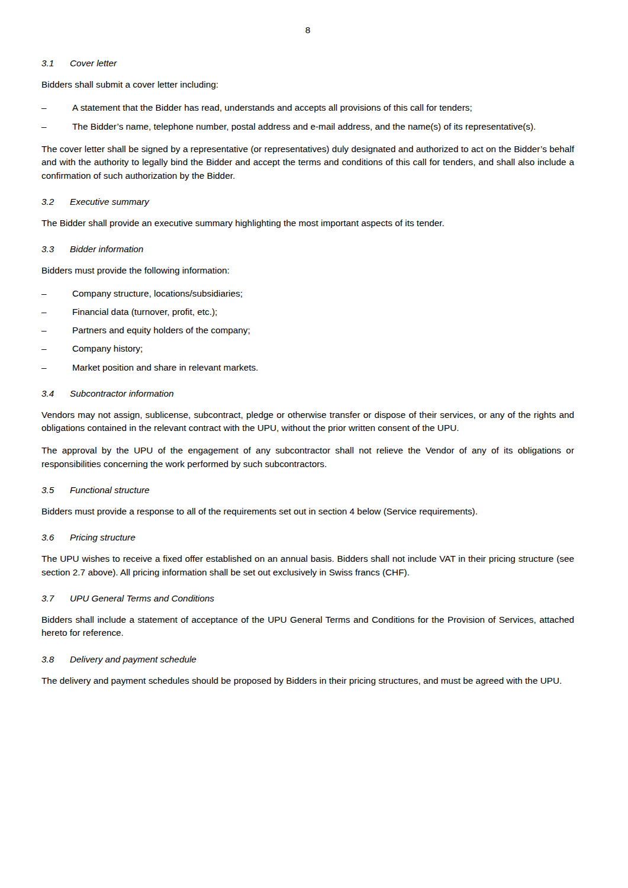8
3.1 Cover letter
Bidders shall submit a cover letter including:
A statement that the Bidder has read, understands and accepts all provisions of this call for tenders;
The Bidder’s name, telephone number, postal address and e-mail address, and the name(s) of its representative(s).
The cover letter shall be signed by a representative (or representatives) duly designated and authorized to act on the Bidder’s behalf and with the authority to legally bind the Bidder and accept the terms and conditions of this call for tenders, and shall also include a confirmation of such authorization by the Bidder.
3.2 Executive summary
The Bidder shall provide an executive summary highlighting the most important aspects of its tender.
3.3 Bidder information
Bidders must provide the following information:
Company structure, locations/subsidiaries;
Financial data (turnover, profit, etc.);
Partners and equity holders of the company;
Company history;
Market position and share in relevant markets.
3.4 Subcontractor information
Vendors may not assign, sublicense, subcontract, pledge or otherwise transfer or dispose of their services, or any of the rights and obligations contained in the relevant contract with the UPU, without the prior written consent of the UPU.
The approval by the UPU of the engagement of any subcontractor shall not relieve the Vendor of any of its obligations or responsibilities concerning the work performed by such subcontractors.
3.5 Functional structure
Bidders must provide a response to all of the requirements set out in section 4 below (Service requirements).
3.6 Pricing structure
The UPU wishes to receive a fixed offer established on an annual basis. Bidders shall not include VAT in their pricing structure (see section 2.7 above). All pricing information shall be set out exclusively in Swiss francs (CHF).
3.7 UPU General Terms and Conditions
Bidders shall include a statement of acceptance of the UPU General Terms and Conditions for the Provision of Services, attached hereto for reference.
3.8 Delivery and payment schedule
The delivery and payment schedules should be proposed by Bidders in their pricing structures, and must be agreed with the UPU.